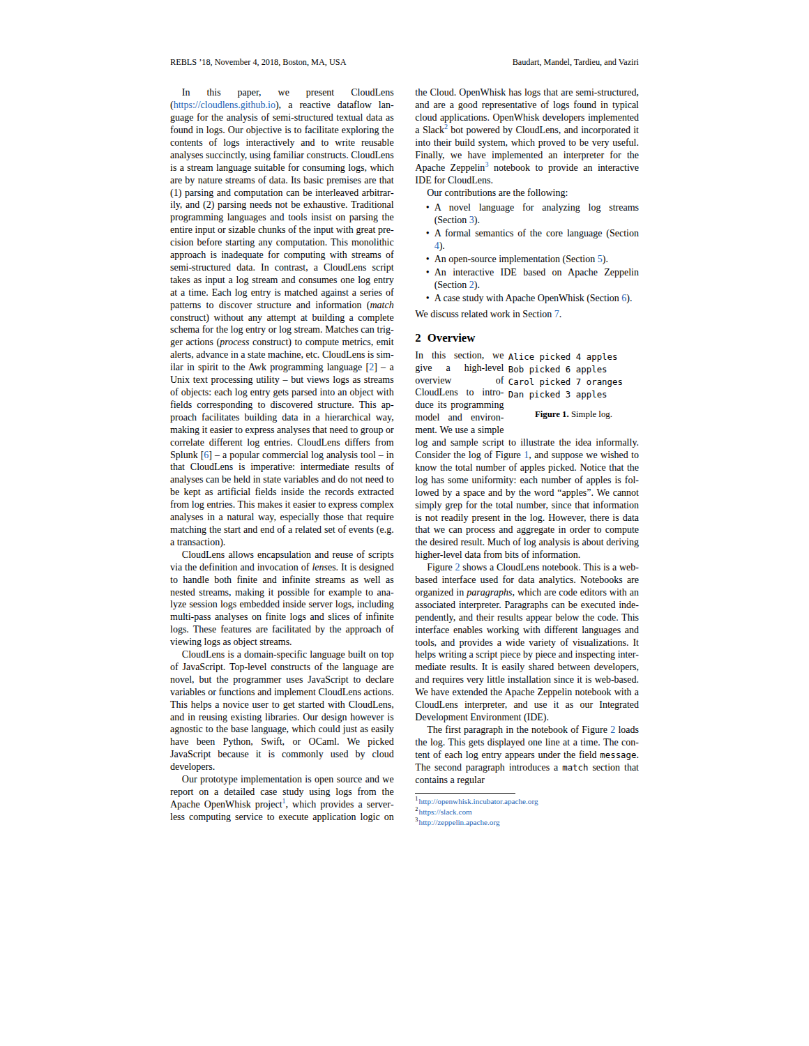REBLS ’18, November 4, 2018, Boston, MA, USA
Baudart, Mandel, Tardieu, and Vaziri
In this paper, we present CloudLens (https://cloudlens.github.io), a reactive dataflow language for the analysis of semi-structured textual data as found in logs. Our objective is to facilitate exploring the contents of logs interactively and to write reusable analyses succinctly, using familiar constructs. CloudLens is a stream language suitable for consuming logs, which are by nature streams of data. Its basic premises are that (1) parsing and computation can be interleaved arbitrarily, and (2) parsing needs not be exhaustive. Traditional programming languages and tools insist on parsing the entire input or sizable chunks of the input with great precision before starting any computation. This monolithic approach is inadequate for computing with streams of semi-structured data. In contrast, a CloudLens script takes as input a log stream and consumes one log entry at a time. Each log entry is matched against a series of patterns to discover structure and information (match construct) without any attempt at building a complete schema for the log entry or log stream. Matches can trigger actions (process construct) to compute metrics, emit alerts, advance in a state machine, etc. CloudLens is similar in spirit to the Awk programming language [2] – a Unix text processing utility – but views logs as streams of objects: each log entry gets parsed into an object with fields corresponding to discovered structure. This approach facilitates building data in a hierarchical way, making it easier to express analyses that need to group or correlate different log entries. CloudLens differs from Splunk [6] – a popular commercial log analysis tool – in that CloudLens is imperative: intermediate results of analyses can be held in state variables and do not need to be kept as artificial fields inside the records extracted from log entries. This makes it easier to express complex analyses in a natural way, especially those that require matching the start and end of a related set of events (e.g. a transaction).
CloudLens allows encapsulation and reuse of scripts via the definition and invocation of lenses. It is designed to handle both finite and infinite streams as well as nested streams, making it possible for example to analyze session logs embedded inside server logs, including multi-pass analyses on finite logs and slices of infinite logs. These features are facilitated by the approach of viewing logs as object streams.
CloudLens is a domain-specific language built on top of JavaScript. Top-level constructs of the language are novel, but the programmer uses JavaScript to declare variables or functions and implement CloudLens actions. This helps a novice user to get started with CloudLens, and in reusing existing libraries. Our design however is agnostic to the base language, which could just as easily have been Python, Swift, or OCaml. We picked JavaScript because it is commonly used by cloud developers.
Our prototype implementation is open source and we report on a detailed case study using logs from the Apache OpenWhisk project1, which provides a serverless computing service to execute application logic on the Cloud. OpenWhisk has logs that are semi-structured, and are a good representative of logs found in typical cloud applications. OpenWhisk developers implemented a Slack2 bot powered by CloudLens, and incorporated it into their build system, which proved to be very useful. Finally, we have implemented an interpreter for the Apache Zeppelin3 notebook to provide an interactive IDE for CloudLens.
Our contributions are the following:
A novel language for analyzing log streams (Section 3).
A formal semantics of the core language (Section 4).
An open-source implementation (Section 5).
An interactive IDE based on Apache Zeppelin (Section 2).
A case study with Apache OpenWhisk (Section 6).
We discuss related work in Section 7.
2 Overview
Alice picked 4 apples Bob picked 6 apples Carol picked 7 oranges Dan picked 3 apples
Figure 1. Simple log.
In this section, we give a high-level overview of CloudLens to introduce its programming model and environment. We use a simple log and sample script to illustrate the idea informally. Consider the log of Figure 1, and suppose we wished to know the total number of apples picked. Notice that the log has some uniformity: each number of apples is followed by a space and by the word “apples”. We cannot simply grep for the total number, since that information is not readily present in the log. However, there is data that we can process and aggregate in order to compute the desired result. Much of log analysis is about deriving higher-level data from bits of information.
Figure 2 shows a CloudLens notebook. This is a web-based interface used for data analytics. Notebooks are organized in paragraphs, which are code editors with an associated interpreter. Paragraphs can be executed independently, and their results appear below the code. This interface enables working with different languages and tools, and provides a wide variety of visualizations. It helps writing a script piece by piece and inspecting intermediate results. It is easily shared between developers, and requires very little installation since it is web-based. We have extended the Apache Zeppelin notebook with a CloudLens interpreter, and use it as our Integrated Development Environment (IDE).
The first paragraph in the notebook of Figure 2 loads the log. This gets displayed one line at a time. The content of each log entry appears under the field message. The second paragraph introduces a match section that contains a regular
1http://openwhisk.incubator.apache.org
2https://slack.com
3http://zeppelin.apache.org